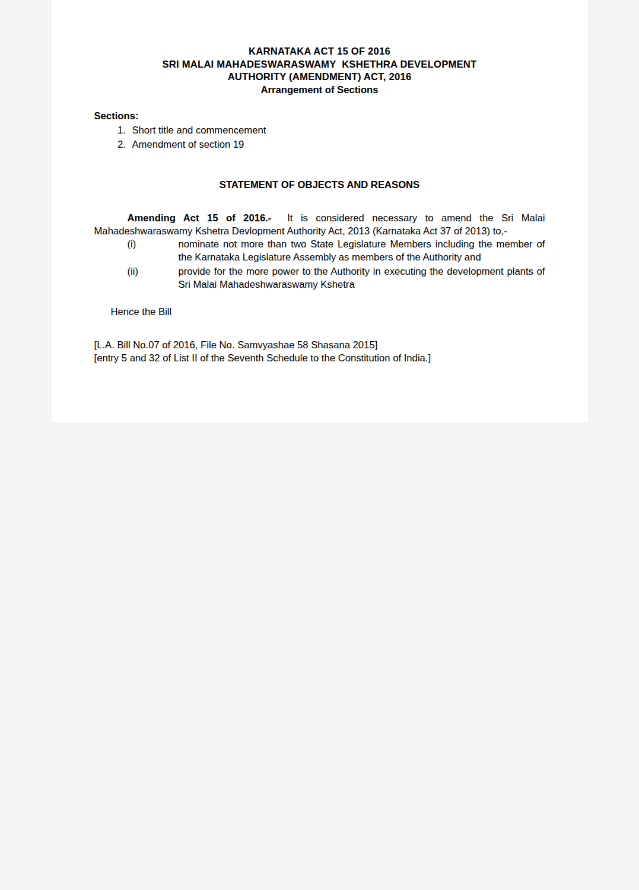Karnataka Act 15 of 2016
Sri Malai Mahadeswaraswamy Kshethra Development
Authority (Amendment) Act, 2016
Arrangement of Sections
Sections:
Short title and commencement
Amendment of section 19
Statement of Objects and Reasons
Amending Act 15 of 2016.- It is considered necessary to amend the Sri Malai Mahadeshwaraswamy Kshetra Devlopment Authority Act, 2013 (Karnataka Act 37 of 2013) to,-
| (i) | nominate not more than two State Legislature Members including the member of the Karnataka Legislature Assembly as members of the Authority and |
| (ii) | provide for the more power to the Authority in executing the development plants of Sri Malai Mahadeshwaraswamy Kshetra |
Hence the Bill
[L.A. Bill No.07 of 2016, File No. Samvyashae 58 Shasana 2015]
[entry 5 and 32 of List II of the Seventh Schedule to the Constitution of India.]